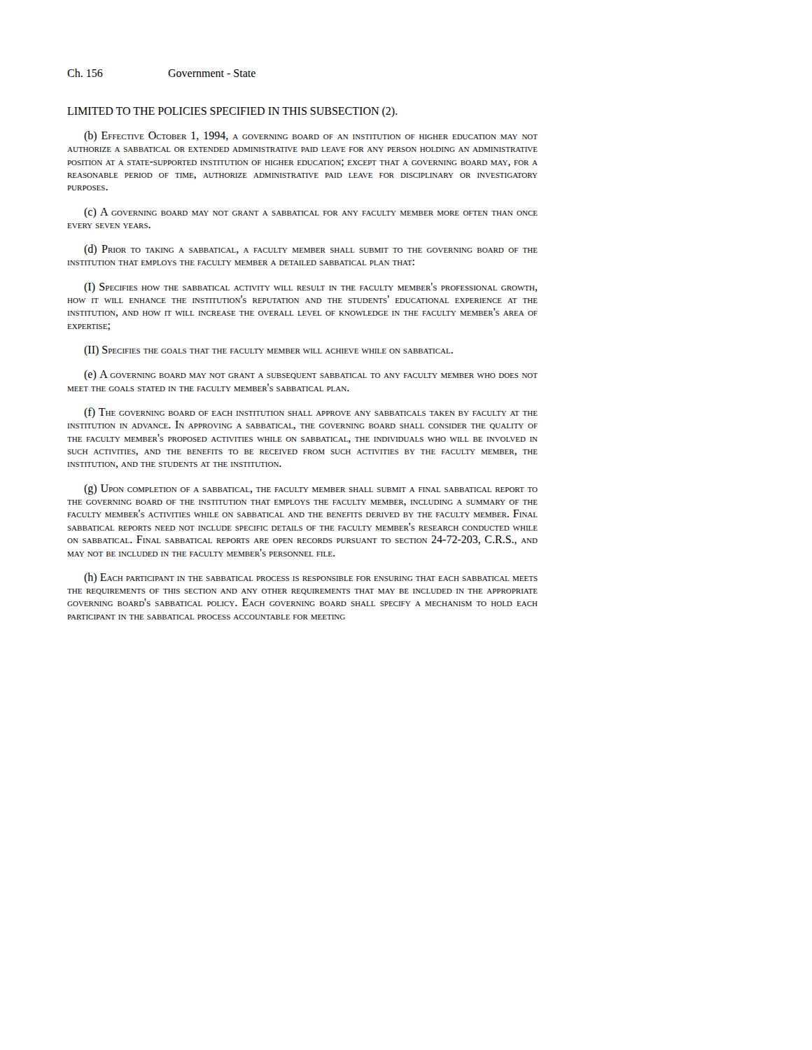Ch. 156
Government - State
LIMITED TO THE POLICIES SPECIFIED IN THIS SUBSECTION (2).
(b) Effective October 1, 1994, a governing board of an institution of higher education may not authorize a sabbatical or extended administrative paid leave for any person holding an administrative position at a state-supported institution of higher education; except that a governing board may, for a reasonable period of time, authorize administrative paid leave for disciplinary or investigatory purposes.
(c) A governing board may not grant a sabbatical for any faculty member more often than once every seven years.
(d) Prior to taking a sabbatical, a faculty member shall submit to the governing board of the institution that employs the faculty member a detailed sabbatical plan that:
(I) Specifies how the sabbatical activity will result in the faculty member's professional growth, how it will enhance the institution's reputation and the students' educational experience at the institution, and how it will increase the overall level of knowledge in the faculty member's area of expertise;
(II) Specifies the goals that the faculty member will achieve while on sabbatical.
(e) A governing board may not grant a subsequent sabbatical to any faculty member who does not meet the goals stated in the faculty member's sabbatical plan.
(f) The governing board of each institution shall approve any sabbaticals taken by faculty at the institution in advance. In approving a sabbatical, the governing board shall consider the quality of the faculty member's proposed activities while on sabbatical, the individuals who will be involved in such activities, and the benefits to be received from such activities by the faculty member, the institution, and the students at the institution.
(g) Upon completion of a sabbatical, the faculty member shall submit a final sabbatical report to the governing board of the institution that employs the faculty member, including a summary of the faculty member's activities while on sabbatical and the benefits derived by the faculty member. Final sabbatical reports need not include specific details of the faculty member's research conducted while on sabbatical. Final sabbatical reports are open records pursuant to section 24-72-203, C.R.S., and may not be included in the faculty member's personnel file.
(h) Each participant in the sabbatical process is responsible for ensuring that each sabbatical meets the requirements of this section and any other requirements that may be included in the appropriate governing board's sabbatical policy. Each governing board shall specify a mechanism to hold each participant in the sabbatical process accountable for meeting